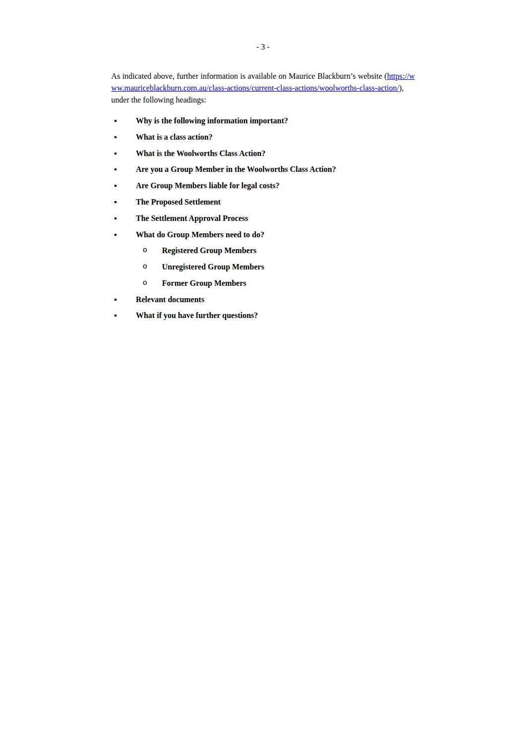- 3 -
As indicated above, further information is available on Maurice Blackburn’s website (https://www.mauriceblackburn.com.au/class-actions/current-class-actions/woolworths-class-action/), under the following headings:
Why is the following information important?
What is a class action?
What is the Woolworths Class Action?
Are you a Group Member in the Woolworths Class Action?
Are Group Members liable for legal costs?
The Proposed Settlement
The Settlement Approval Process
What do Group Members need to do?
Registered Group Members
Unregistered Group Members
Former Group Members
Relevant documents
What if you have further questions?